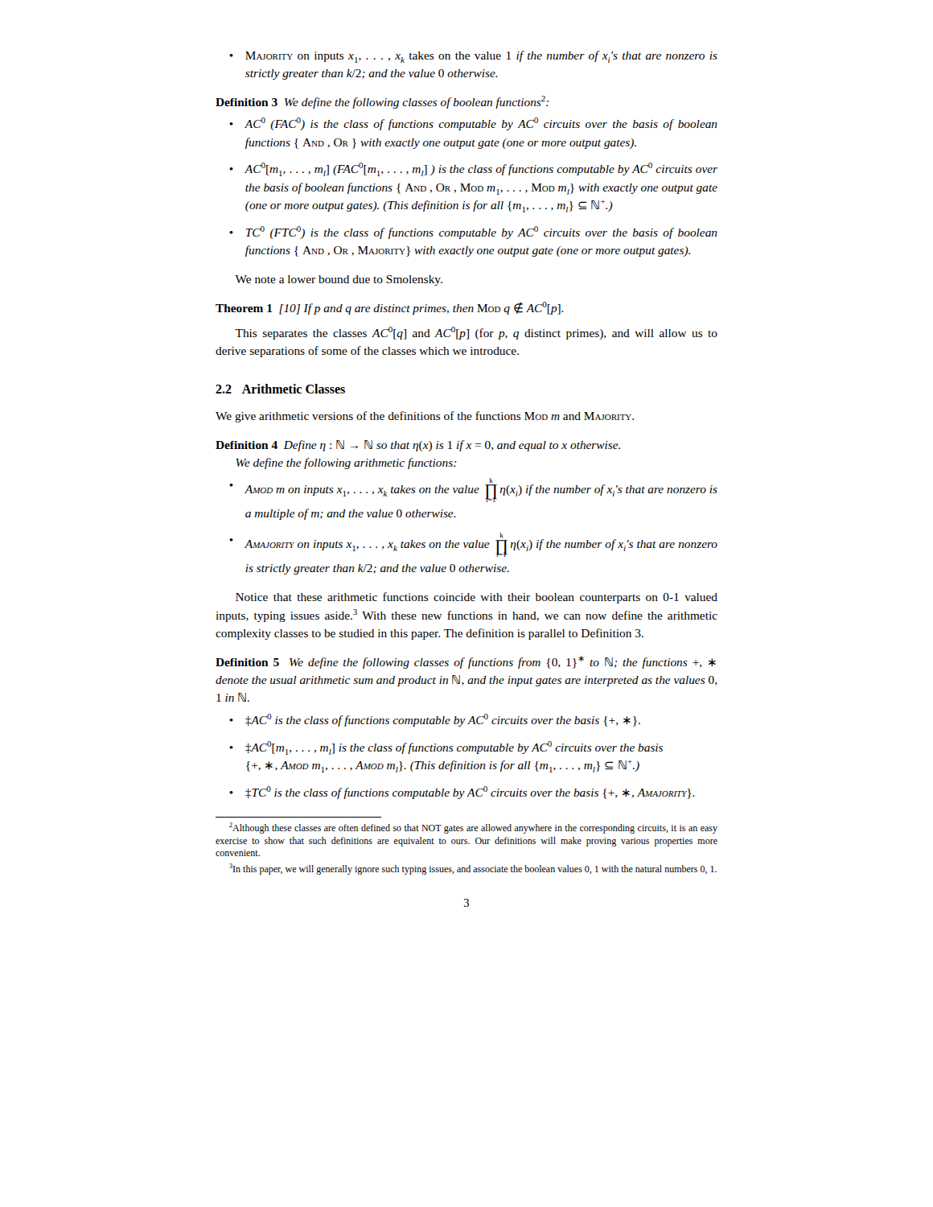Majority on inputs x1, . . . , xk takes on the value 1 if the number of xi's that are nonzero is strictly greater than k/2; and the value 0 otherwise.
Definition 3 We define the following classes of boolean functions2:
AC0 (FAC0) is the class of functions computable by AC0 circuits over the basis of boolean functions { And , Or } with exactly one output gate (one or more output gates).
AC0[m1, . . . , ml] (FAC0[m1, . . . , ml] ) is the class of functions computable by AC0 circuits over the basis of boolean functions { And , Or , Mod m1, . . . , Mod ml} with exactly one output gate (one or more output gates). (This definition is for all {m1, . . . , ml} ⊆ ℕ+.)
TC0 (FTC0) is the class of functions computable by AC0 circuits over the basis of boolean functions { And , Or , Majority} with exactly one output gate (one or more output gates).
We note a lower bound due to Smolensky.
Theorem 1 [10] If p and q are distinct primes, then Mod q ∉ AC0[p].
This separates the classes AC0[q] and AC0[p] (for p, q distinct primes), and will allow us to derive separations of some of the classes which we introduce.
2.2 Arithmetic Classes
We give arithmetic versions of the definitions of the functions Mod m and Majority.
Definition 4 Define η : ℕ → ℕ so that η(x) is 1 if x = 0, and equal to x otherwise.
We define the following arithmetic functions:
Amod m on inputs x1, . . . , xk takes on the value k∏i=1 η(xi) if the number of xi's that are nonzero is a multiple of m; and the value 0 otherwise.
Amajority on inputs x1, . . . , xk takes on the value k∏i=1 η(xi) if the number of xi's that are nonzero is strictly greater than k/2; and the value 0 otherwise.
Notice that these arithmetic functions coincide with their boolean counterparts on 0-1 valued inputs, typing issues aside.3 With these new functions in hand, we can now define the arithmetic complexity classes to be studied in this paper. The definition is parallel to Definition 3.
Definition 5 We define the following classes of functions from {0, 1}∗ to ℕ; the functions +, ∗ denote the usual arithmetic sum and product in ℕ, and the input gates are interpreted as the values 0, 1 in ℕ.
‡AC0 is the class of functions computable by AC0 circuits over the basis {+, ∗}.
‡AC0[m1, . . . , ml] is the class of functions computable by AC0 circuits over the basis
{+, ∗, Amod m1, . . . , Amod ml}. (This definition is for all {m1, . . . , ml} ⊆ ℕ+.)
‡TC0 is the class of functions computable by AC0 circuits over the basis {+, ∗, Amajority}.
2Although these classes are often defined so that NOT gates are allowed anywhere in the corresponding circuits, it is an easy exercise to show that such definitions are equivalent to ours. Our definitions will make proving various properties more convenient.
3In this paper, we will generally ignore such typing issues, and associate the boolean values 0, 1 with the natural numbers 0, 1.
3